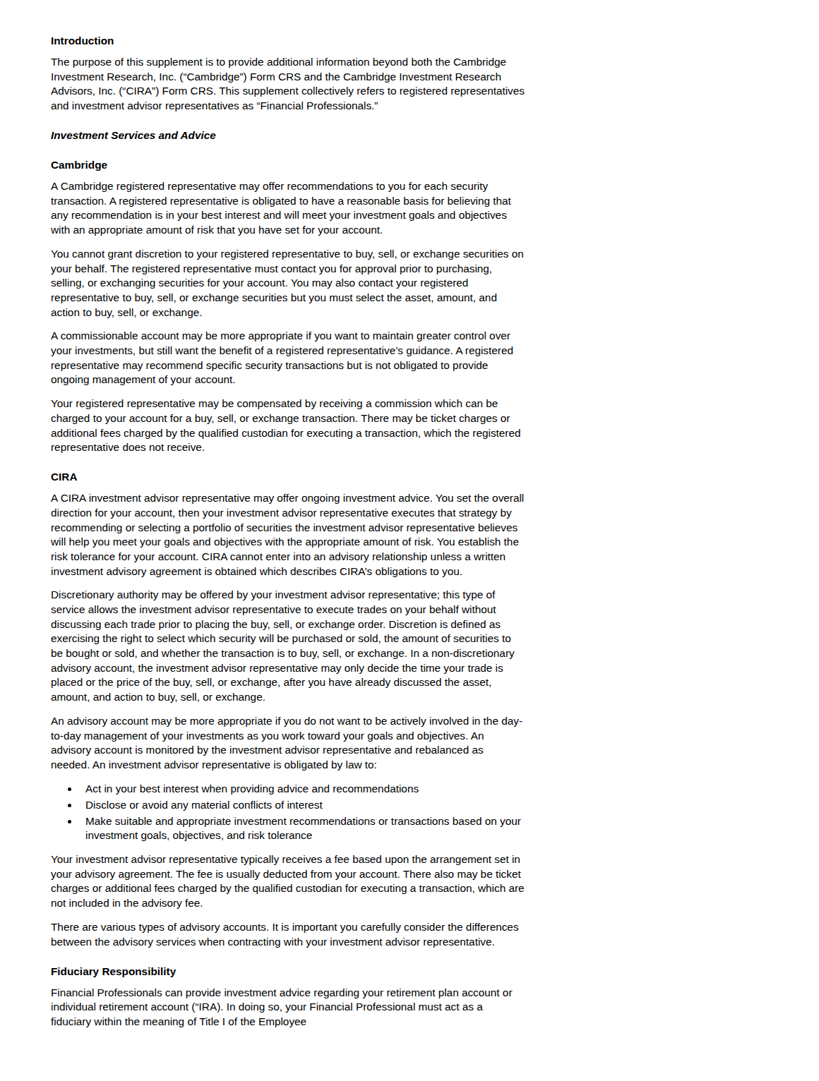Introduction
The purpose of this supplement is to provide additional information beyond both the Cambridge Investment Research, Inc. (“Cambridge”) Form CRS and the Cambridge Investment Research Advisors, Inc. (“CIRA”) Form CRS. This supplement collectively refers to registered representatives and investment advisor representatives as “Financial Professionals.”
Investment Services and Advice
Cambridge
A Cambridge registered representative may offer recommendations to you for each security transaction. A registered representative is obligated to have a reasonable basis for believing that any recommendation is in your best interest and will meet your investment goals and objectives with an appropriate amount of risk that you have set for your account.
You cannot grant discretion to your registered representative to buy, sell, or exchange securities on your behalf. The registered representative must contact you for approval prior to purchasing, selling, or exchanging securities for your account. You may also contact your registered representative to buy, sell, or exchange securities but you must select the asset, amount, and action to buy, sell, or exchange.
A commissionable account may be more appropriate if you want to maintain greater control over your investments, but still want the benefit of a registered representative’s guidance. A registered representative may recommend specific security transactions but is not obligated to provide ongoing management of your account.
Your registered representative may be compensated by receiving a commission which can be charged to your account for a buy, sell, or exchange transaction. There may be ticket charges or additional fees charged by the qualified custodian for executing a transaction, which the registered representative does not receive.
CIRA
A CIRA investment advisor representative may offer ongoing investment advice. You set the overall direction for your account, then your investment advisor representative executes that strategy by recommending or selecting a portfolio of securities the investment advisor representative believes will help you meet your goals and objectives with the appropriate amount of risk. You establish the risk tolerance for your account. CIRA cannot enter into an advisory relationship unless a written investment advisory agreement is obtained which describes CIRA’s obligations to you.
Discretionary authority may be offered by your investment advisor representative; this type of service allows the investment advisor representative to execute trades on your behalf without discussing each trade prior to placing the buy, sell, or exchange order. Discretion is defined as exercising the right to select which security will be purchased or sold, the amount of securities to be bought or sold, and whether the transaction is to buy, sell, or exchange. In a non-discretionary advisory account, the investment advisor representative may only decide the time your trade is placed or the price of the buy, sell, or exchange, after you have already discussed the asset, amount, and action to buy, sell, or exchange.
An advisory account may be more appropriate if you do not want to be actively involved in the day-to-day management of your investments as you work toward your goals and objectives. An advisory account is monitored by the investment advisor representative and rebalanced as needed. An investment advisor representative is obligated by law to:
Act in your best interest when providing advice and recommendations
Disclose or avoid any material conflicts of interest
Make suitable and appropriate investment recommendations or transactions based on your investment goals, objectives, and risk tolerance
Your investment advisor representative typically receives a fee based upon the arrangement set in your advisory agreement. The fee is usually deducted from your account. There also may be ticket charges or additional fees charged by the qualified custodian for executing a transaction, which are not included in the advisory fee.
There are various types of advisory accounts. It is important you carefully consider the differences between the advisory services when contracting with your investment advisor representative.
Fiduciary Responsibility
Financial Professionals can provide investment advice regarding your retirement plan account or individual retirement account (“IRA). In doing so, your Financial Professional must act as a fiduciary within the meaning of Title I of the Employee